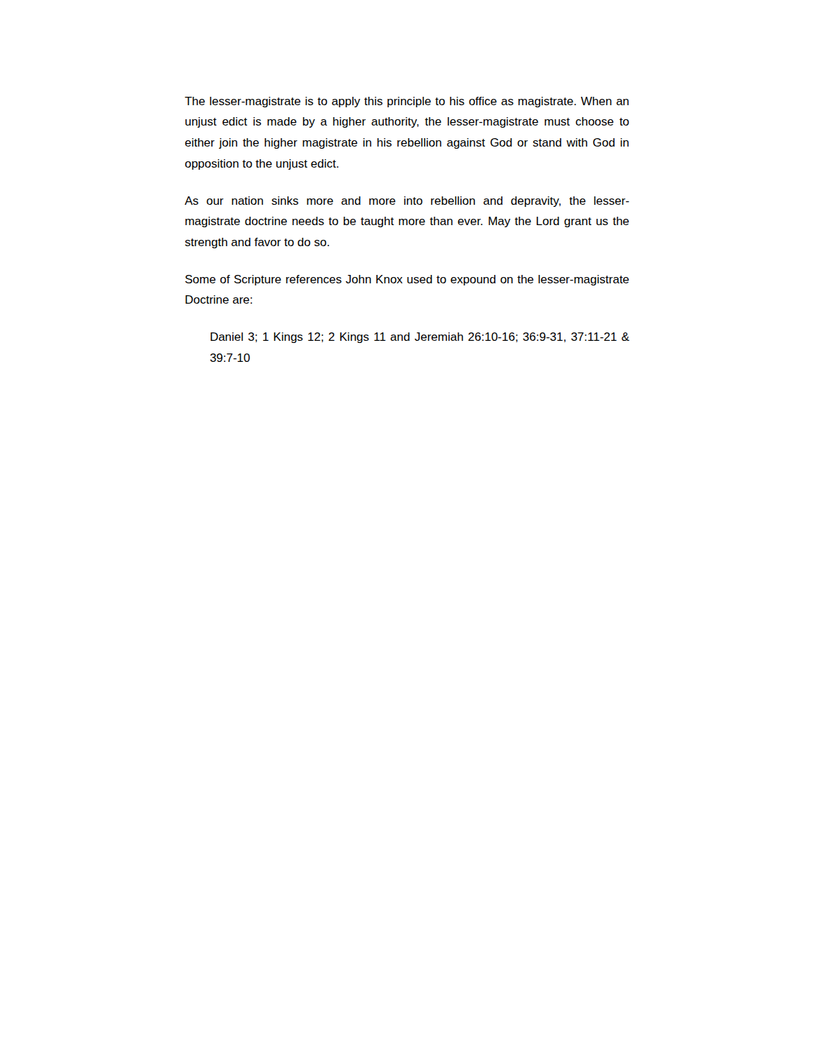The lesser-magistrate is to apply this principle to his office as magistrate. When an unjust edict is made by a higher authority, the lesser-magistrate must choose to either join the higher magistrate in his rebellion against God or stand with God in opposition to the unjust edict.
As our nation sinks more and more into rebellion and depravity, the lesser-magistrate doctrine needs to be taught more than ever. May the Lord grant us the strength and favor to do so.
Some of Scripture references John Knox used to expound on the lesser-magistrate Doctrine are:
Daniel 3; 1 Kings 12; 2 Kings 11 and Jeremiah 26:10-16; 36:9-31, 37:11-21 & 39:7-10